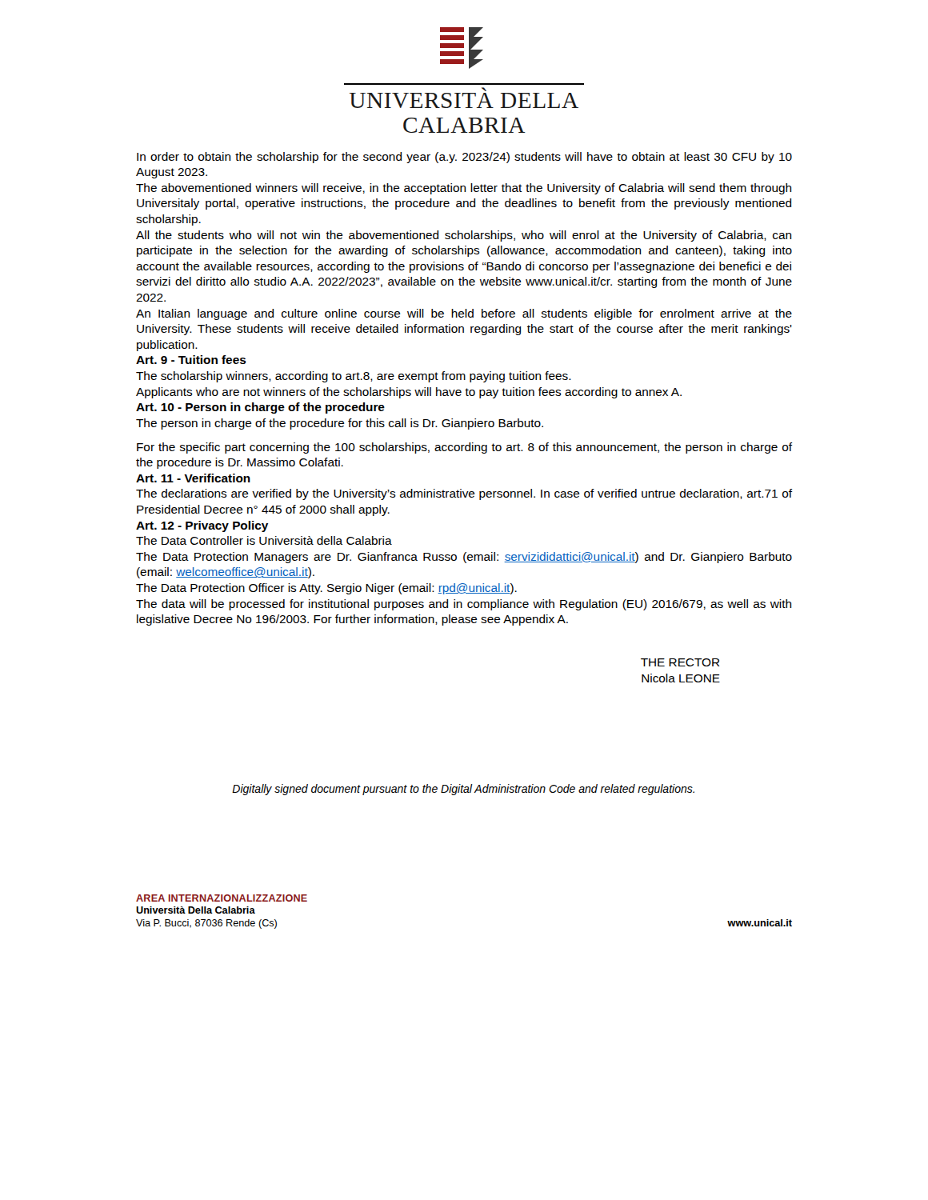UNIVERSITÀ DELLACALABRIA
In order to obtain the scholarship for the second year (a.y. 2023/24) students will have to obtain at least 30 CFU by 10 August 2023.
The abovementioned winners will receive, in the acceptation letter that the University of Calabria will send them through Universitaly portal, operative instructions, the procedure and the deadlines to benefit from the previously mentioned scholarship.
All the students who will not win the abovementioned scholarships, who will enrol at the University of Calabria, can participate in the selection for the awarding of scholarships (allowance, accommodation and canteen), taking into account the available resources, according to the provisions of “Bando di concorso per l’assegnazione dei benefici e dei servizi del diritto allo studio A.A. 2022/2023”, available on the website www.unical.it/cr. starting from the month of June 2022.
An Italian language and culture online course will be held before all students eligible for enrolment arrive at the University. These students will receive detailed information regarding the start of the course after the merit rankings' publication.
Art. 9 - Tuition fees
The scholarship winners, according to art.8, are exempt from paying tuition fees.
Applicants who are not winners of the scholarships will have to pay tuition fees according to annex A.
Art. 10 - Person in charge of the procedure
The person in charge of the procedure for this call is Dr. Gianpiero Barbuto.
For the specific part concerning the 100 scholarships, according to art. 8 of this announcement, the person in charge of the procedure is Dr. Massimo Colafati.
Art. 11 - Verification
The declarations are verified by the University’s administrative personnel. In case of verified untrue declaration, art.71 of Presidential Decree n° 445 of 2000 shall apply.
Art. 12 - Privacy Policy
The Data Controller is Università della Calabria
The Data Protection Managers are Dr. Gianfranca Russo (email: servizididattici@unical.it) and Dr. Gianpiero Barbuto (email: welcomeoffice@unical.it).
The Data Protection Officer is Atty. Sergio Niger (email: rpd@unical.it).
The data will be processed for institutional purposes and in compliance with Regulation (EU) 2016/679, as well as with legislative Decree No 196/2003. For further information, please see Appendix A.
THE RECTOR
Nicola LEONE
Digitally signed document pursuant to the Digital Administration Code and related regulations.
AREA INTERNAZIONALIZZAZIONE
Università Della Calabria
Via P. Bucci, 87036 Rende (Cs) www.unical.it